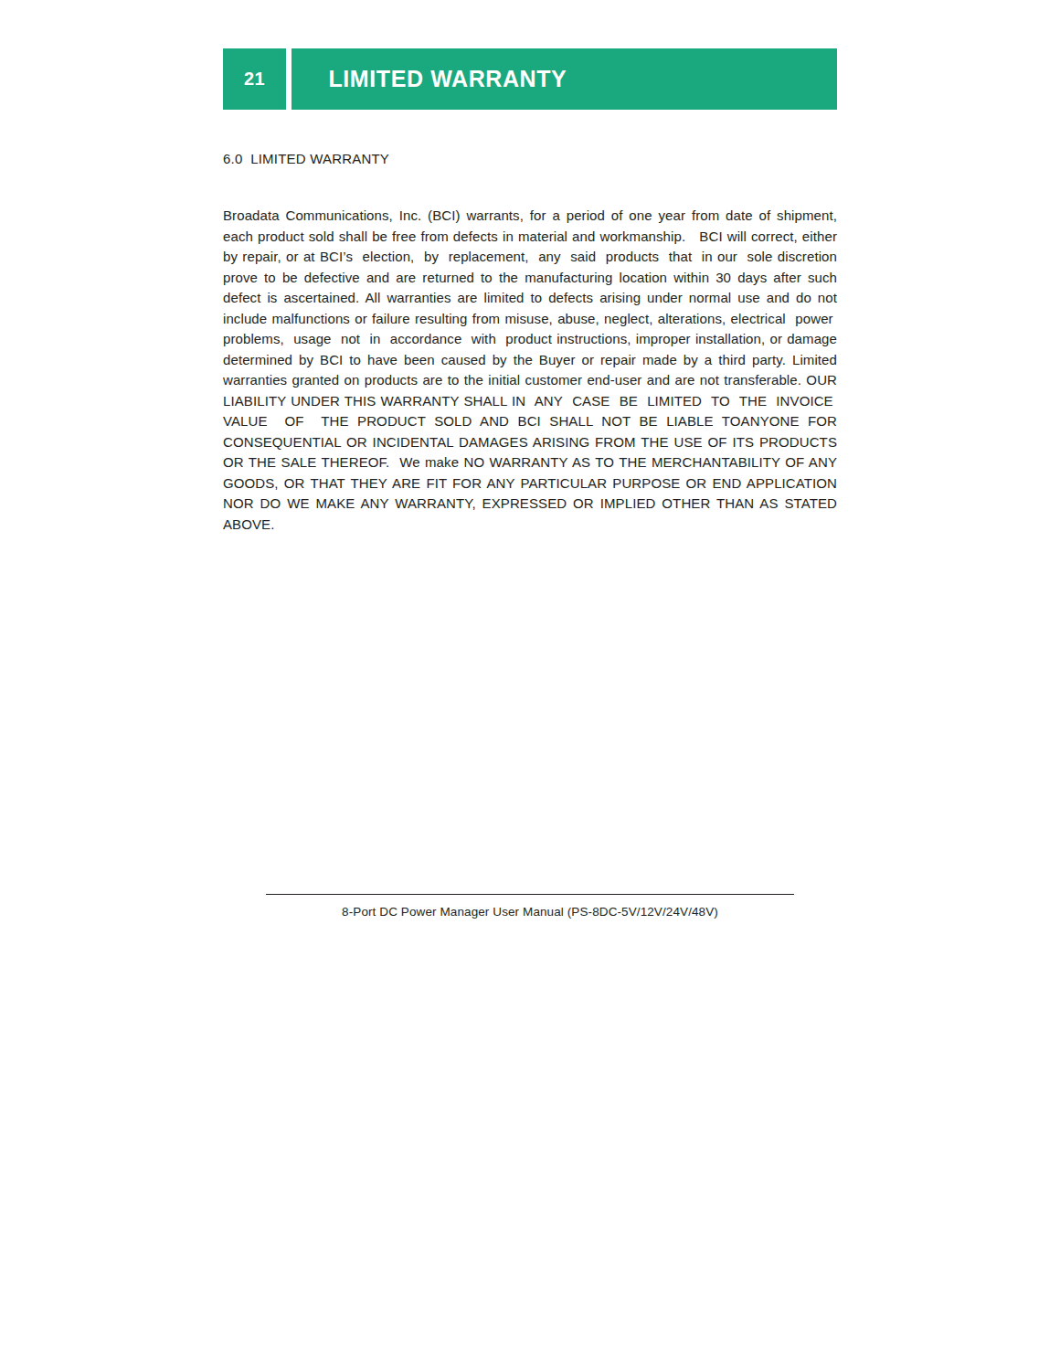21
Limited Warranty
6.0 LIMITED WARRANTY
Broadata Communications, Inc. (BCI) warrants, for a period of one year from date of shipment, each product sold shall be free from defects in material and workmanship. BCI will correct, either by repair, or at BCI’s election, by replacement, any said products that in our sole discretion prove to be defective and are returned to the manufacturing location within 30 days after such defect is ascertained. All warranties are limited to defects arising under normal use and do not include malfunctions or failure resulting from misuse, abuse, neglect, alterations, electrical power problems, usage not in accordance with product instructions, improper installation, or damage determined by BCI to have been caused by the Buyer or repair made by a third party. Limited warranties granted on products are to the initial customer end-user and are not transferable. OUR LIABILITY UNDER THIS WARRANTY SHALL IN ANY CASE BE LIMITED TO THE INVOICE VALUE OF THE PRODUCT SOLD AND BCI SHALL NOT BE LIABLE TOANYONE FOR CONSEQUENTIAL OR INCIDENTAL DAMAGES ARISING FROM THE USE OF ITS PRODUCTS OR THE SALE THEREOF. We make NO WARRANTY AS TO THE MERCHANTABILITY OF ANY GOODS, OR THAT THEY ARE FIT FOR ANY PARTICULAR PURPOSE OR END APPLICATION NOR DO WE MAKE ANY WARRANTY, EXPRESSED OR IMPLIED OTHER THAN AS STATED ABOVE.
8-Port DC Power Manager User Manual (PS-8DC-5V/12V/24V/48V)